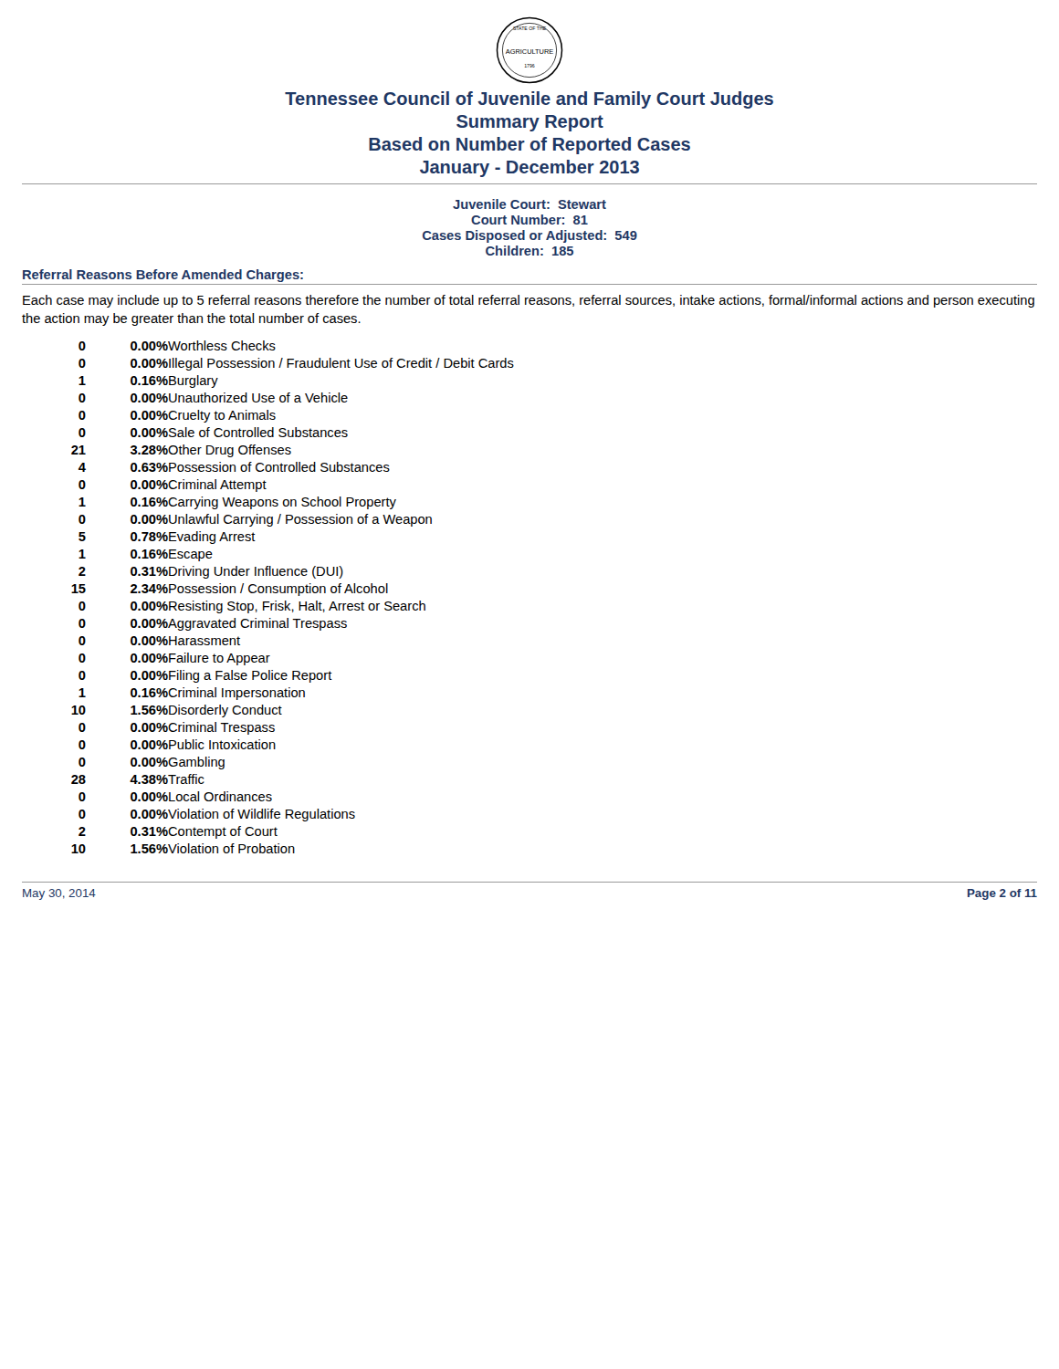Tennessee Council of Juvenile and Family Court Judges
Summary Report
Based on Number of Reported Cases
January - December 2013
Juvenile Court: Stewart
Court Number: 81
Cases Disposed or Adjusted: 549
Children: 185
Referral Reasons Before Amended Charges:
Each case may include up to 5 referral reasons therefore the number of total referral reasons, referral sources, intake actions, formal/informal actions and person executing the action may be greater than the total number of cases.
| 0 | 0.00% | Worthless Checks |
| 0 | 0.00% | Illegal Possession / Fraudulent Use of Credit / Debit Cards |
| 1 | 0.16% | Burglary |
| 0 | 0.00% | Unauthorized Use of a Vehicle |
| 0 | 0.00% | Cruelty to Animals |
| 0 | 0.00% | Sale of Controlled Substances |
| 21 | 3.28% | Other Drug Offenses |
| 4 | 0.63% | Possession of Controlled Substances |
| 0 | 0.00% | Criminal Attempt |
| 1 | 0.16% | Carrying Weapons on School Property |
| 0 | 0.00% | Unlawful Carrying / Possession of a Weapon |
| 5 | 0.78% | Evading Arrest |
| 1 | 0.16% | Escape |
| 2 | 0.31% | Driving Under Influence (DUI) |
| 15 | 2.34% | Possession / Consumption of Alcohol |
| 0 | 0.00% | Resisting Stop, Frisk, Halt, Arrest or Search |
| 0 | 0.00% | Aggravated Criminal Trespass |
| 0 | 0.00% | Harassment |
| 0 | 0.00% | Failure to Appear |
| 0 | 0.00% | Filing a False Police Report |
| 1 | 0.16% | Criminal Impersonation |
| 10 | 1.56% | Disorderly Conduct |
| 0 | 0.00% | Criminal Trespass |
| 0 | 0.00% | Public Intoxication |
| 0 | 0.00% | Gambling |
| 28 | 4.38% | Traffic |
| 0 | 0.00% | Local Ordinances |
| 0 | 0.00% | Violation of Wildlife Regulations |
| 2 | 0.31% | Contempt of Court |
| 10 | 1.56% | Violation of Probation |
May 30, 2014
Page 2 of 11